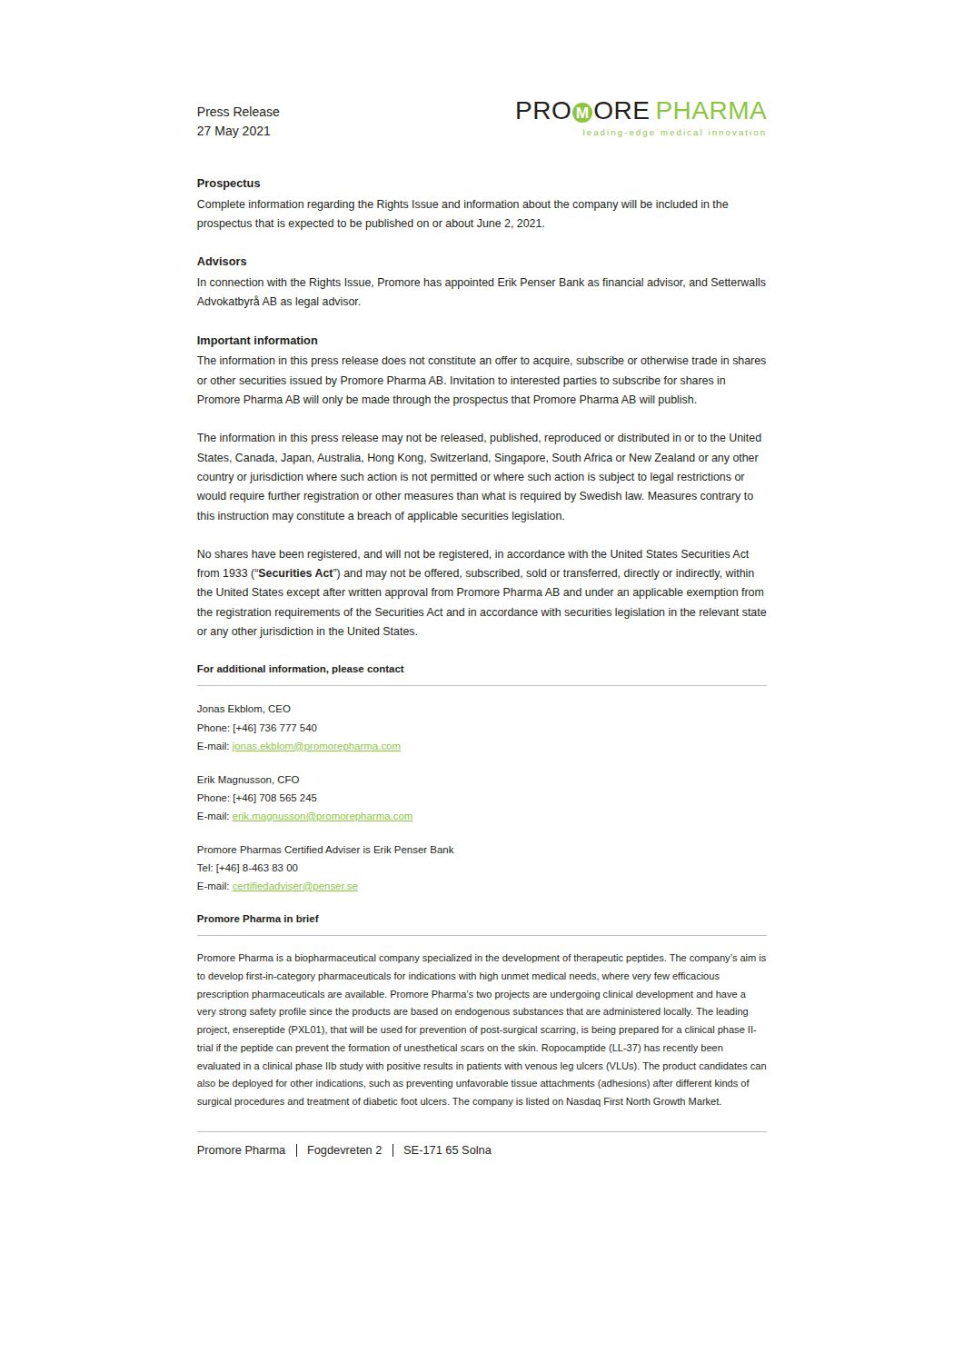Press Release
27 May 2021
PRO MORE PHARMA
leading-edge medical innovation
Prospectus
Complete information regarding the Rights Issue and information about the company will be included in the prospectus that is expected to be published on or about June 2, 2021.
Advisors
In connection with the Rights Issue, Promore has appointed Erik Penser Bank as financial advisor, and Setterwalls Advokatbyrå AB as legal advisor.
Important information
The information in this press release does not constitute an offer to acquire, subscribe or otherwise trade in shares or other securities issued by Promore Pharma AB. Invitation to interested parties to subscribe for shares in Promore Pharma AB will only be made through the prospectus that Promore Pharma AB will publish.
The information in this press release may not be released, published, reproduced or distributed in or to the United States, Canada, Japan, Australia, Hong Kong, Switzerland, Singapore, South Africa or New Zealand or any other country or jurisdiction where such action is not permitted or where such action is subject to legal restrictions or would require further registration or other measures than what is required by Swedish law. Measures contrary to this instruction may constitute a breach of applicable securities legislation.
No shares have been registered, and will not be registered, in accordance with the United States Securities Act from 1933 (“Securities Act”) and may not be offered, subscribed, sold or transferred, directly or indirectly, within the United States except after written approval from Promore Pharma AB and under an applicable exemption from the registration requirements of the Securities Act and in accordance with securities legislation in the relevant state or any other jurisdiction in the United States.
For additional information, please contact
Jonas Ekblom, CEO
Phone: [+46] 736 777 540
E-mail: jonas.ekblom@promorepharma.com
Erik Magnusson, CFO
Phone: [+46] 708 565 245
E-mail: erik.magnusson@promorepharma.com
Promore Pharmas Certified Adviser is Erik Penser Bank
Tel: [+46] 8-463 83 00
E-mail: certifiedadviser@penser.se
Promore Pharma in brief
Promore Pharma is a biopharmaceutical company specialized in the development of therapeutic peptides. The company’s aim is to develop first-in-category pharmaceuticals for indications with high unmet medical needs, where very few efficacious prescription pharmaceuticals are available. Promore Pharma’s two projects are undergoing clinical development and have a very strong safety profile since the products are based on endogenous substances that are administered locally. The leading project, ensereptide (PXL01), that will be used for prevention of post-surgical scarring, is being prepared for a clinical phase II-trial if the peptide can prevent the formation of unesthetical scars on the skin. Ropocamptide (LL-37) has recently been evaluated in a clinical phase IIb study with positive results in patients with venous leg ulcers (VLUs). The product candidates can also be deployed for other indications, such as preventing unfavorable tissue attachments (adhesions) after different kinds of surgical procedures and treatment of diabetic foot ulcers. The company is listed on Nasdaq First North Growth Market.
Promore Pharma Fogdevreten 2 SE-171 65 Solna